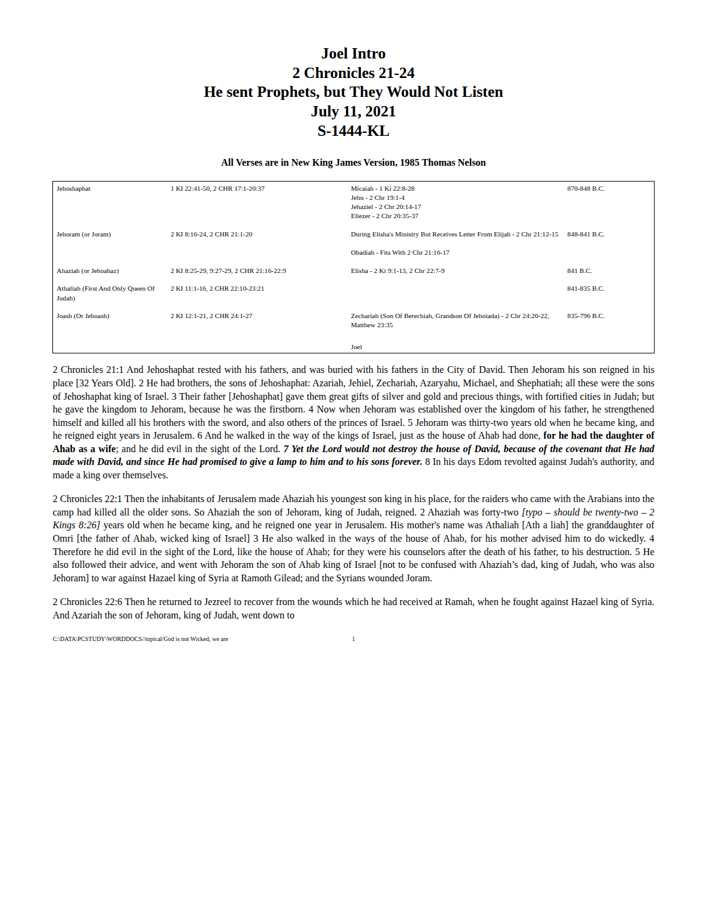Joel Intro 2 Chronicles 21-24 He sent Prophets, but They Would Not Listen July 11, 2021 S-1444-KL
All Verses are in New King James Version, 1985 Thomas Nelson
| Jehoshaphat | 1 KI 22:41-50, 2 CHR 17:1-20:37 | Micaiah - 1 Ki 22:8-28 Jehu - 2 Chr 19:1-4 Jehaziel - 2 Chr 20:14-17 Eliezer - 2 Chr 20:35-37 | 870-848 B.C. |
| Jehoram (or Joram) | 2 KI 8:16-24, 2 CHR 21:1-20 | During Elisha's Ministry But Receives Letter From Elijah - 2 Chr 21:12-15 Obadiah - Fits With 2 Chr 21:16-17 | 848-841 B.C. |
| Ahaziah (or Jehoahaz) | 2 KI 8:25-29, 9:27-29, 2 CHR 21:16-22:9 | Elisha - 2 Ki 9:1-13, 2 Chr 22:7-9 | 841 B.C. |
| Athaliah (First And Only Queen Of Judah) | 2 KI 11:1-16, 2 CHR 22:10-23:21 | | 841-835 B.C. |
| Joash (Or Jehoash) | 2 KI 12:1-21, 2 CHR 24:1-27 | Zechariah (Son Of Berechiah, Grandson Of Jehoiada) - 2 Chr 24:20-22, Matthew 23:35 | 835-796 B.C. |
| | | Joel | |
2 Chronicles 21:1 And Jehoshaphat rested with his fathers, and was buried with his fathers in the City of David. Then Jehoram his son reigned in his place [32 Years Old]. 2 He had brothers, the sons of Jehoshaphat: Azariah, Jehiel, Zechariah, Azaryahu, Michael, and Shephatiah; all these were the sons of Jehoshaphat king of Israel. 3 Their father [Jehoshaphat] gave them great gifts of silver and gold and precious things, with fortified cities in Judah; but he gave the kingdom to Jehoram, because he was the firstborn. 4 Now when Jehoram was established over the kingdom of his father, he strengthened himself and killed all his brothers with the sword, and also others of the princes of Israel. 5 Jehoram was thirty-two years old when he became king, and he reigned eight years in Jerusalem. 6 And he walked in the way of the kings of Israel, just as the house of Ahab had done, for he had the daughter of Ahab as a wife; and he did evil in the sight of the Lord. 7 Yet the Lord would not destroy the house of David, because of the covenant that He had made with David, and since He had promised to give a lamp to him and to his sons forever. 8 In his days Edom revolted against Judah's authority, and made a king over themselves.
2 Chronicles 22:1 Then the inhabitants of Jerusalem made Ahaziah his youngest son king in his place, for the raiders who came with the Arabians into the camp had killed all the older sons. So Ahaziah the son of Jehoram, king of Judah, reigned. 2 Ahaziah was forty-two [typo – should be twenty-two – 2 Kings 8:26] years old when he became king, and he reigned one year in Jerusalem. His mother's name was Athaliah [Ath a liah] the granddaughter of Omri [the father of Ahab, wicked king of Israel] 3 He also walked in the ways of the house of Ahab, for his mother advised him to do wickedly. 4 Therefore he did evil in the sight of the Lord, like the house of Ahab; for they were his counselors after the death of his father, to his destruction. 5 He also followed their advice, and went with Jehoram the son of Ahab king of Israel [not to be confused with Ahaziah’s dad, king of Judah, who was also Jehoram] to war against Hazael king of Syria at Ramoth Gilead; and the Syrians wounded Joram.
2 Chronicles 22:6 Then he returned to Jezreel to recover from the wounds which he had received at Ramah, when he fought against Hazael king of Syria. And Azariah the son of Jehoram, king of Judah, went down to
C:\DATA\PCSTUDY\WORDDOCS//topical/God is not Wicked, we are 1